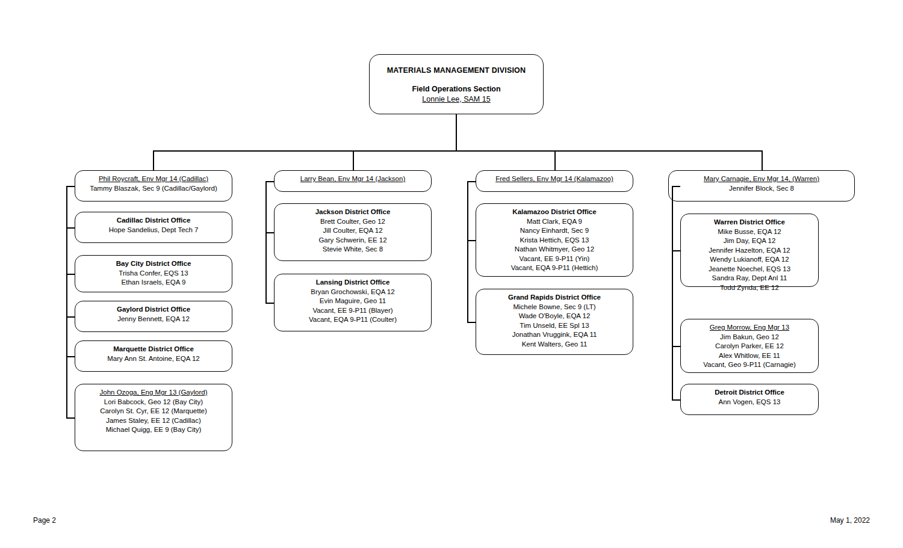MATERIALS MANAGEMENT DIVISION
Field Operations Section
Lonnie Lee, SAM 15
Phil Roycraft, Env Mgr 14 (Cadillac)
Tammy Blaszak, Sec 9 (Cadillac/Gaylord)
Cadillac District Office
Hope Sandelius, Dept Tech 7
Bay City District Office
Trisha Confer, EQS 13
Ethan Israels, EQA 9
Gaylord District Office
Jenny Bennett, EQA 12
Marquette District Office
Mary Ann St. Antoine, EQA 12
John Ozoga, Eng Mgr 13 (Gaylord)
Lori Babcock, Geo 12 (Bay City)
Carolyn St. Cyr, EE 12 (Marquette)
James Staley, EE 12 (Cadillac)
Michael Quigg, EE 9 (Bay City)
Larry Bean, Env Mgr 14 (Jackson)
Jackson District Office
Brett Coulter, Geo 12
Jill Coulter, EQA 12
Gary Schwerin, EE 12
Stevie White, Sec 8
Lansing District Office
Bryan Grochowski, EQA 12
Evin Maguire, Geo 11
Vacant, EE 9-P11 (Blayer)
Vacant, EQA 9-P11 (Coulter)
Fred Sellers, Env Mgr 14 (Kalamazoo)
Kalamazoo District Office
Matt Clark, EQA 9
Nancy Einhardt, Sec 9
Krista Hettich, EQS 13
Nathan Whitmyer, Geo 12
Vacant, EE 9-P11 (Yin)
Vacant, EQA 9-P11 (Hettich)
Grand Rapids District Office
Michele Bowne, Sec 9 (LT)
Wade O'Boyle, EQA 12
Tim Unseld, EE Spl 13
Jonathan Vruggink, EQA 11
Kent Walters, Geo 11
Mary Carnagie, Env Mgr 14, (Warren)
Jennifer Block, Sec 8
Warren District Office
Mike Busse, EQA 12
Jim Day, EQA 12
Jennifer Hazelton, EQA 12
Wendy Lukianoff, EQA 12
Jeanette Noechel, EQS 13
Sandra Ray, Dept Anl 11
Todd Zynda, EE 12
Greg Morrow, Eng Mgr 13
Jim Bakun, Geo 12
Carolyn Parker, EE 12
Alex Whitlow, EE 11
Vacant, Geo 9-P11 (Carnagie)
Detroit District Office
Ann Vogen, EQS 13
Page 2
May 1, 2022